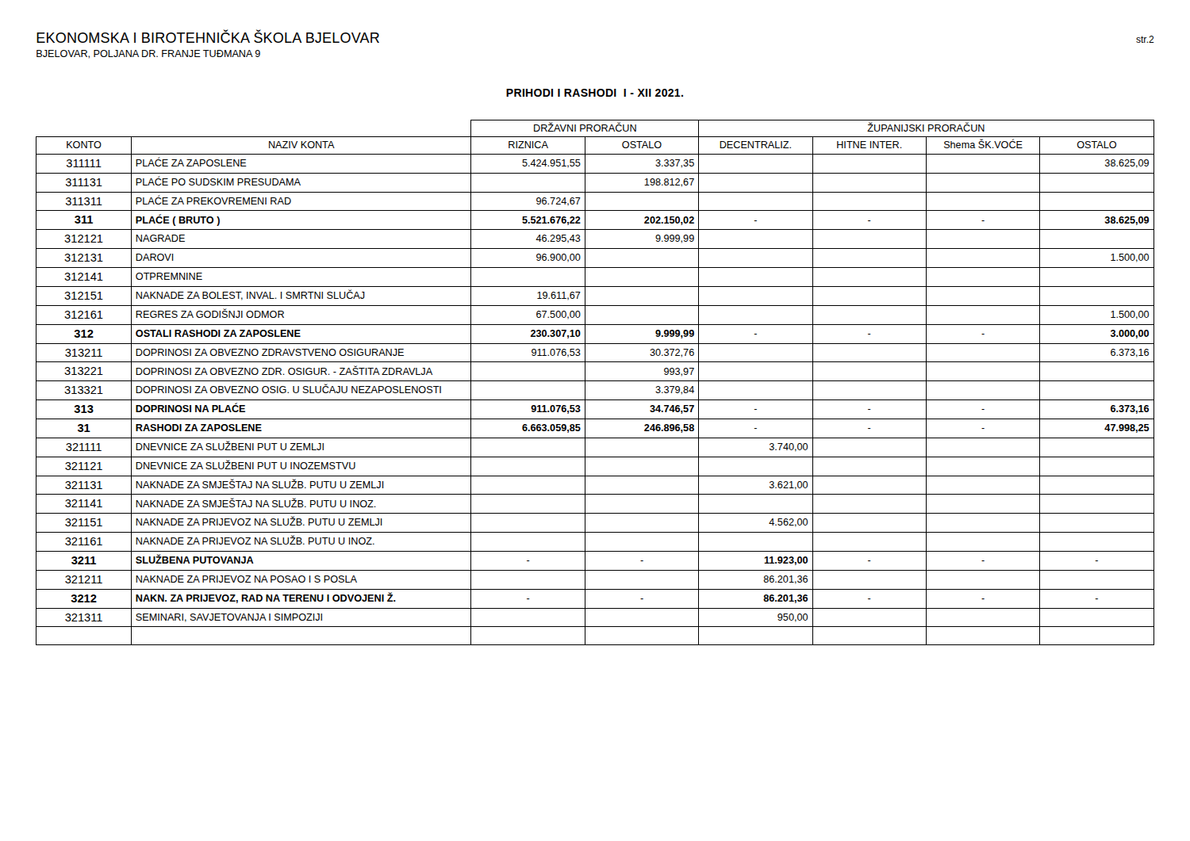EKONOMSKA I BIROTEHNIČKA ŠKOLA BJELOVAR
BJELOVAR, POLJANA DR. FRANJE TUĐMANA 9
str.2
PRIHODI I RASHODI I - XII 2021.
| | | DRŽAVNI PRORAČUN | ŽUPANIJSKI PRORAČUN |
| --- | --- | --- | --- |
| KONTO | NAZIV KONTA | RIZNICA | OSTALO | DECENTRALIZ. | HITNE INTER. | Shema ŠK.VOĆE | OSTALO |
| 311111 | PLAĆE ZA ZAPOSLENE | 5.424.951,55 | 3.337,35 | | | | 38.625,09 |
| 311131 | PLAĆE PO SUDSKIM PRESUDAMA | | 198.812,67 | | | | |
| 311311 | PLAĆE ZA PREKOVREMENI RAD | 96.724,67 | | | | | |
| 311 | PLAĆE ( BRUTO ) | 5.521.676,22 | 202.150,02 | - | - | - | 38.625,09 |
| 312121 | NAGRADE | 46.295,43 | 9.999,99 | | | | |
| 312131 | DAROVI | 96.900,00 | | | | | 1.500,00 |
| 312141 | OTPREMNINE | | | | | | |
| 312151 | NAKNADE ZA BOLEST, INVAL. I SMRTNI SLUČAJ | 19.611,67 | | | | | |
| 312161 | REGRES ZA GODIŠNJI ODMOR | 67.500,00 | | | | | 1.500,00 |
| 312 | OSTALI RASHODI ZA ZAPOSLENE | 230.307,10 | 9.999,99 | - | - | - | 3.000,00 |
| 313211 | DOPRINOSI ZA OBVEZNO ZDRAVSTVENO OSIGURANJE | 911.076,53 | 30.372,76 | | | | 6.373,16 |
| 313221 | DOPRINOSI ZA OBVEZNO ZDR. OSIGUR. - ZAŠTITA ZDRAVLJA | | 993,97 | | | | |
| 313321 | DOPRINOSI ZA OBVEZNO OSIG. U SLUČAJU NEZAPOSLENOSTI | | 3.379,84 | | | | |
| 313 | DOPRINOSI NA PLAĆE | 911.076,53 | 34.746,57 | - | - | - | 6.373,16 |
| 31 | RASHODI ZA ZAPOSLENE | 6.663.059,85 | 246.896,58 | - | - | - | 47.998,25 |
| 321111 | DNEVNICE ZA SLUŽBENI PUT U ZEMLJI | | | 3.740,00 | | | |
| 321121 | DNEVNICE ZA SLUŽBENI PUT U INOZEMSTVU | | | | | | |
| 321131 | NAKNADE ZA SMJEŠTAJ NA SLUŽB. PUTU U ZEMLJI | | | 3.621,00 | | | |
| 321141 | NAKNADE ZA SMJEŠTAJ NA SLUŽB. PUTU U INOZ. | | | | | | |
| 321151 | NAKNADE ZA PRIJEVOZ NA SLUŽB. PUTU U ZEMLJI | | | 4.562,00 | | | |
| 321161 | NAKNADE ZA PRIJEVOZ NA SLUŽB. PUTU U INOZ. | | | | | | |
| 3211 | SLUŽBENA PUTOVANJA | - | - | 11.923,00 | - | - | - |
| 321211 | NAKNADE ZA PRIJEVOZ NA POSAO I S POSLA | | | 86.201,36 | | | |
| 3212 | NAKN. ZA PRIJEVOZ, RAD NA TERENU I ODVOJENI Ž. | - | - | 86.201,36 | - | - | - |
| 321311 | SEMINARI, SAVJETOVANJA I SIMPOZIJI | | | 950,00 | | | |